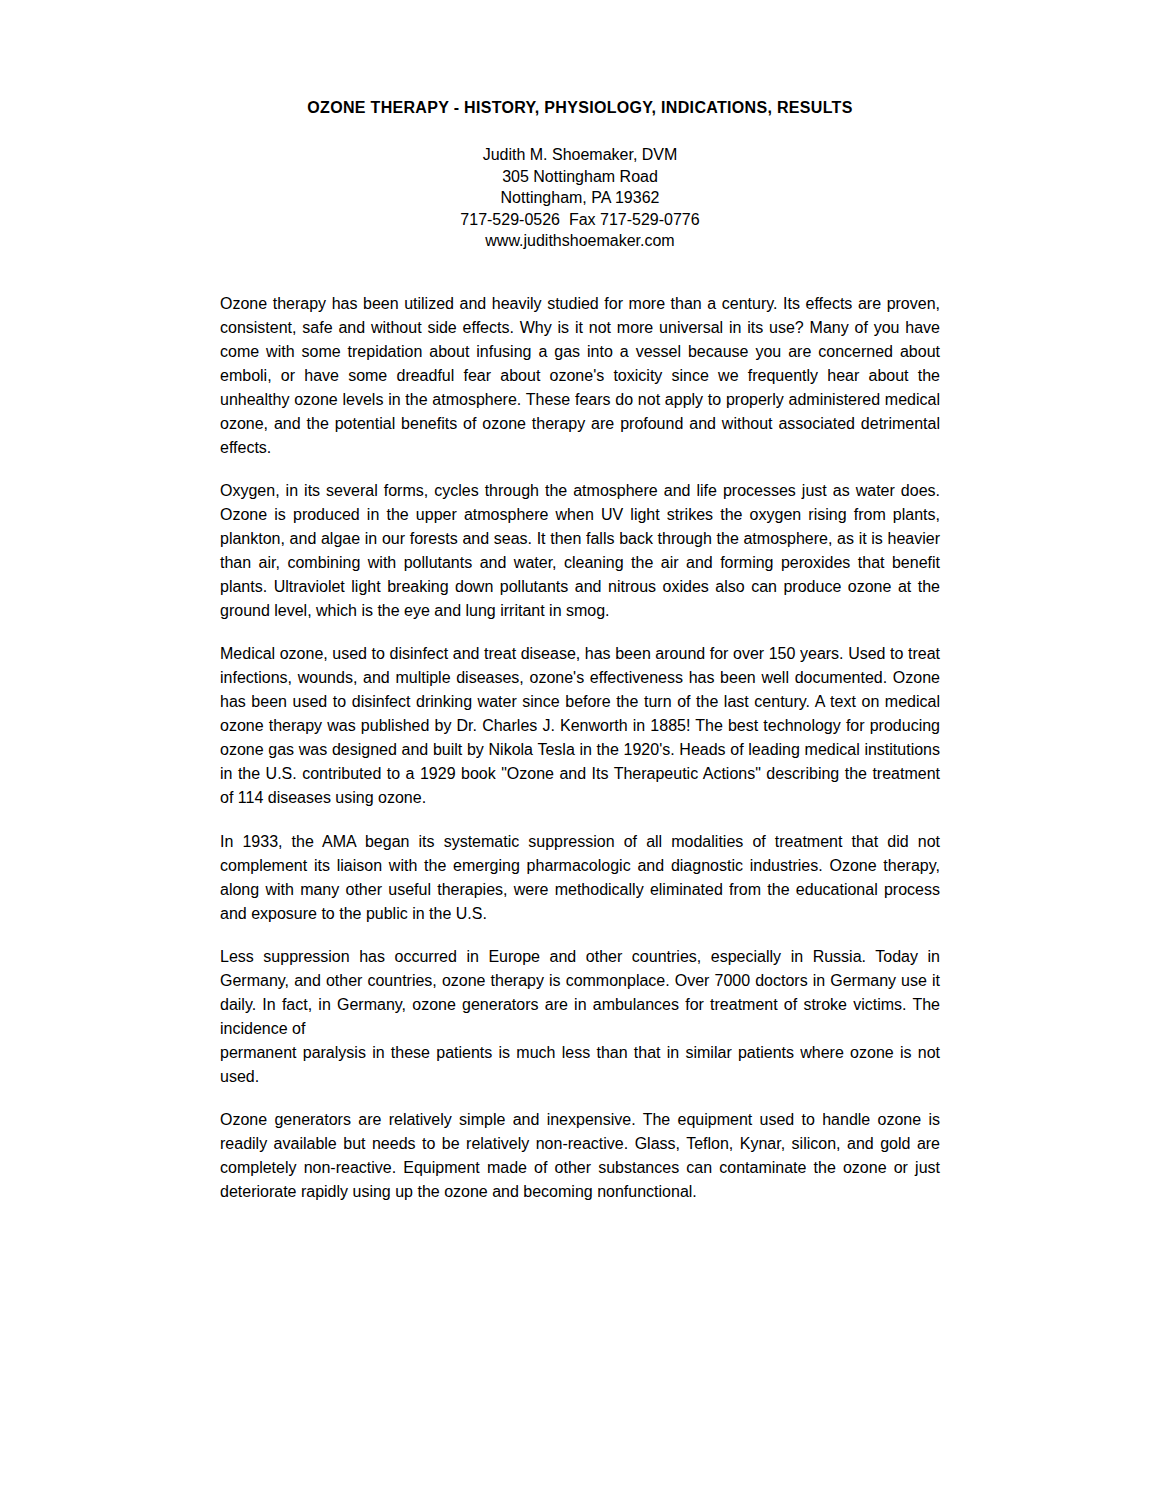OZONE THERAPY - HISTORY, PHYSIOLOGY, INDICATIONS, RESULTS
Judith M. Shoemaker, DVM
305 Nottingham Road
Nottingham, PA 19362
717-529-0526 Fax 717-529-0776
www.judithshoemaker.com
Ozone therapy has been utilized and heavily studied for more than a century. Its effects are proven, consistent, safe and without side effects. Why is it not more universal in its use? Many of you have come with some trepidation about infusing a gas into a vessel because you are concerned about emboli, or have some dreadful fear about ozone's toxicity since we frequently hear about the unhealthy ozone levels in the atmosphere. These fears do not apply to properly administered medical ozone, and the potential benefits of ozone therapy are profound and without associated detrimental effects.
Oxygen, in its several forms, cycles through the atmosphere and life processes just as water does. Ozone is produced in the upper atmosphere when UV light strikes the oxygen rising from plants, plankton, and algae in our forests and seas. It then falls back through the atmosphere, as it is heavier than air, combining with pollutants and water, cleaning the air and forming peroxides that benefit plants. Ultraviolet light breaking down pollutants and nitrous oxides also can produce ozone at the ground level, which is the eye and lung irritant in smog.
Medical ozone, used to disinfect and treat disease, has been around for over 150 years. Used to treat infections, wounds, and multiple diseases, ozone's effectiveness has been well documented. Ozone has been used to disinfect drinking water since before the turn of the last century. A text on medical ozone therapy was published by Dr. Charles J. Kenworth in 1885! The best technology for producing ozone gas was designed and built by Nikola Tesla in the 1920's. Heads of leading medical institutions in the U.S. contributed to a 1929 book "Ozone and Its Therapeutic Actions" describing the treatment of 114 diseases using ozone.
In 1933, the AMA began its systematic suppression of all modalities of treatment that did not complement its liaison with the emerging pharmacologic and diagnostic industries. Ozone therapy, along with many other useful therapies, were methodically eliminated from the educational process and exposure to the public in the U.S.
Less suppression has occurred in Europe and other countries, especially in Russia. Today in Germany, and other countries, ozone therapy is commonplace. Over 7000 doctors in Germany use it daily. In fact, in Germany, ozone generators are in ambulances for treatment of stroke victims. The incidence of
permanent paralysis in these patients is much less than that in similar patients where ozone is not used.
Ozone generators are relatively simple and inexpensive. The equipment used to handle ozone is readily available but needs to be relatively non-reactive. Glass, Teflon, Kynar, silicon, and gold are completely non-reactive. Equipment made of other substances can contaminate the ozone or just deteriorate rapidly using up the ozone and becoming nonfunctional.